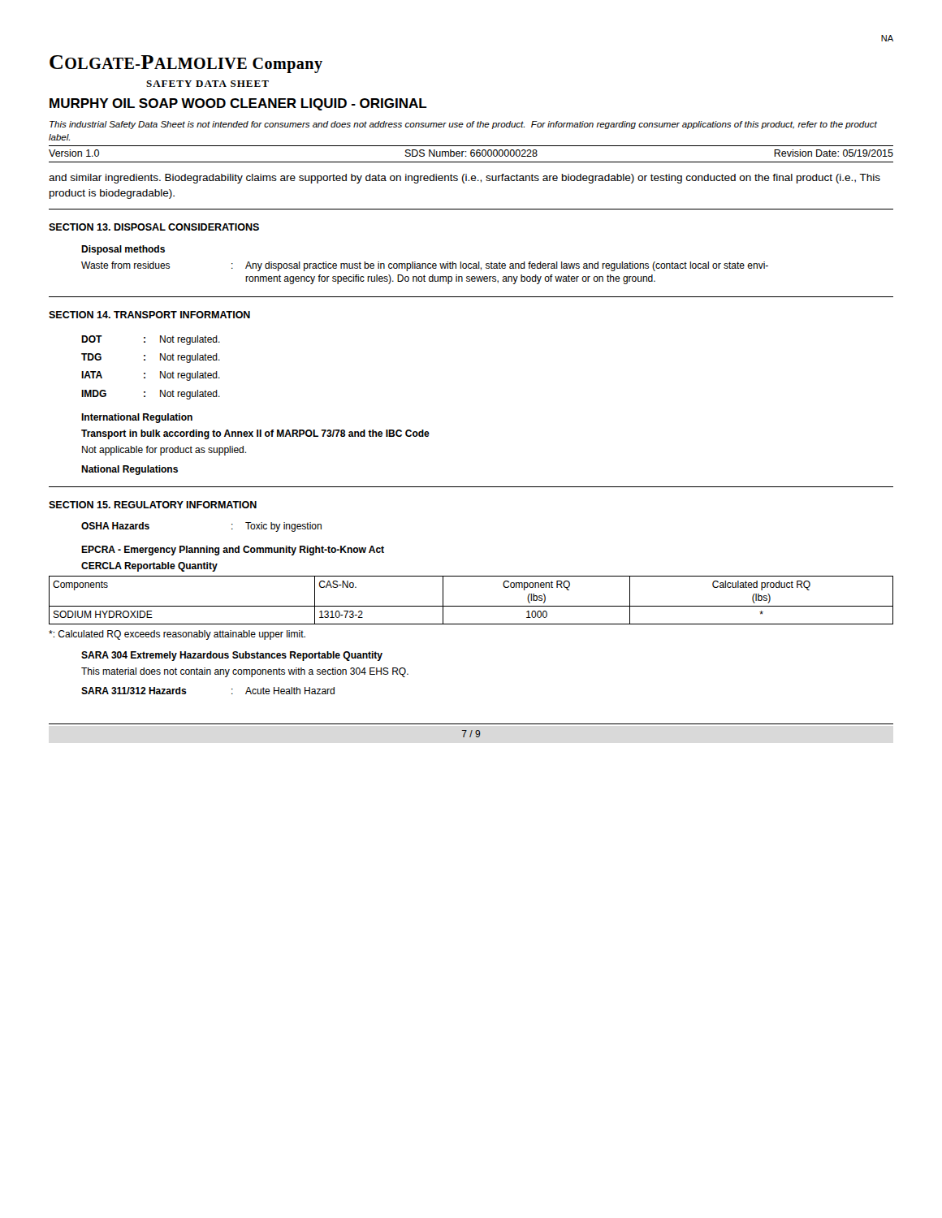NA
COLGATE-PALMOLIVE Company
SAFETY DATA SHEET
MURPHY OIL SOAP WOOD CLEANER LIQUID - ORIGINAL
This industrial Safety Data Sheet is not intended for consumers and does not address consumer use of the product. For information regarding consumer applications of this product, refer to the product label.
Version 1.0 SDS Number: 660000000228 Revision Date: 05/19/2015
and similar ingredients. Biodegradability claims are supported by data on ingredients (i.e., surfactants are biodegradable) or testing conducted on the final product (i.e., This product is biodegradable).
SECTION 13. DISPOSAL CONSIDERATIONS
Disposal methods
| Waste from residues | : | Any disposal practice must be in compliance with local, state and federal laws and regulations (contact local or state envi- ronment agency for specific rules). Do not dump in sewers, any body of water or on the ground. |
SECTION 14. TRANSPORT INFORMATION
| DOT | : | Not regulated. |
| TDG | : | Not regulated. |
| IATA | : | Not regulated. |
| IMDG | : | Not regulated. |
International Regulation
Transport in bulk according to Annex II of MARPOL 73/78 and the IBC Code
Not applicable for product as supplied.
National Regulations
SECTION 15. REGULATORY INFORMATION
| OSHA Hazards | : | Toxic by ingestion |
EPCRA - Emergency Planning and Community Right-to-Know Act
CERCLA Reportable Quantity
| Components | CAS-No. | Component RQ (lbs) | Calculated product RQ (lbs) |
| --- | --- | --- | --- |
| SODIUM HYDROXIDE | 1310-73-2 | 1000 | * |
*: Calculated RQ exceeds reasonably attainable upper limit.
SARA 304 Extremely Hazardous Substances Reportable Quantity
This material does not contain any components with a section 304 EHS RQ.
| SARA 311/312 Hazards | : | Acute Health Hazard |
7 / 9